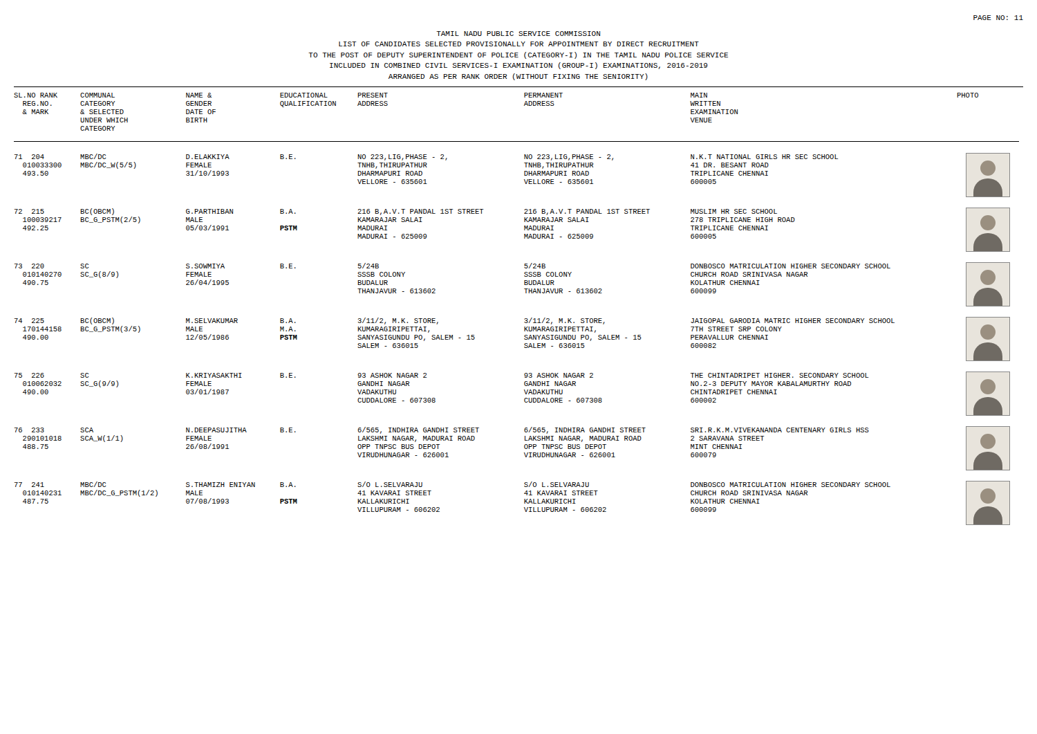PAGE NO: 11
TAMIL NADU PUBLIC SERVICE COMMISSION
LIST OF CANDIDATES SELECTED PROVISIONALLY FOR APPOINTMENT BY DIRECT RECRUITMENT
TO THE POST OF DEPUTY SUPERINTENDENT OF POLICE (CATEGORY-I) IN THE TAMIL NADU POLICE SERVICE
INCLUDED IN COMBINED CIVIL SERVICES-I EXAMINATION (GROUP-I) EXAMINATIONS, 2016-2019
ARRANGED AS PER RANK ORDER (WITHOUT FIXING THE SENIORITY)
| SL.NO RANK REG.NO. & MARK | COMMUNAL CATEGORY & SELECTED UNDER WHICH CATEGORY | NAME & GENDER DATE OF BIRTH | EDUCATIONAL QUALIFICATION | PRESENT ADDRESS | PERMANENT ADDRESS | MAIN WRITTEN EXAMINATION VENUE | PHOTO |
| --- | --- | --- | --- | --- | --- | --- | --- |
| 71 204 010033300 493.50 | MBC/DC MBC/DC_W(5/5) | D.ELAKKIYA FEMALE 31/10/1993 | B.E. | NO 223,LIG,PHASE - 2, TNHB,THIRUPATHUR DHARMAPURI ROAD VELLORE - 635601 | NO 223,LIG,PHASE - 2, TNHB,THIRUPATHUR DHARMAPURI ROAD VELLORE - 635601 | N.K.T NATIONAL GIRLS HR SEC SCHOOL 41 DR. BESANT ROAD TRIPLICANE CHENNAI 600005 | |
| 72 215 100039217 492.25 | BC(OBCM) BC_G_PSTM(2/5) | G.PARTHIBAN MALE 05/03/1991 | B.A. PSTM | 216 B,A.V.T PANDAL 1ST STREET KAMARAJAR SALAI MADURAI MADURAI - 625009 | 216 B,A.V.T PANDAL 1ST STREET KAMARAJAR SALAI MADURAI MADURAI - 625009 | MUSLIM HR SEC SCHOOL 278 TRIPLICANE HIGH ROAD TRIPLICANE CHENNAI 600005 | |
| 73 220 010140270 490.75 | SC SC_G(8/9) | S.SOWMIYA FEMALE 26/04/1995 | B.E. | 5/24B SSSB COLONY BUDALUR THANJAVUR - 613602 | 5/24B SSSB COLONY BUDALUR THANJAVUR - 613602 | DONBOSCO MATRICULATION HIGHER SECONDARY SCHOOL CHURCH ROAD SRINIVASA NAGAR KOLATHUR CHENNAI 600099 | |
| 74 225 170144158 490.00 | BC(OBCM) BC_G_PSTM(3/5) | M.SELVAKUMAR MALE 12/05/1986 | B.A. M.A. PSTM | 3/11/2, M.K. STORE, KUMARAGIRIPETTAI, SANYASIGUNDU PO, SALEM - 15 SALEM - 636015 | 3/11/2, M.K. STORE, KUMARAGIRIPETTAI, SANYASIGUNDU PO, SALEM - 15 SALEM - 636015 | JAIGOPAL GARODIA MATRIC HIGHER SECONDARY SCHOOL 7TH STREET SRP COLONY PERAVALLUR CHENNAI 600082 | |
| 75 226 010062032 490.00 | SC SC_G(9/9) | K.KRIYASAKTHI FEMALE 03/01/1987 | B.E. | 93 ASHOK NAGAR 2 GANDHI NAGAR VADAKUTHU CUDDALORE - 607308 | 93 ASHOK NAGAR 2 GANDHI NAGAR VADAKUTHU CUDDALORE - 607308 | THE CHINTADRIPET HIGHER. SECONDARY SCHOOL NO.2-3 DEPUTY MAYOR KABALAMURTHY ROAD CHINTADRIPET CHENNAI 600002 | |
| 76 233 290101018 488.75 | SCA SCA_W(1/1) | N.DEEPASUJITHA FEMALE 26/08/1991 | B.E. | 6/565, INDHIRA GANDHI STREET LAKSHMI NAGAR, MADURAI ROAD OPP TNPSC BUS DEPOT VIRUDHUNAGAR - 626001 | 6/565, INDHIRA GANDHI STREET LAKSHMI NAGAR, MADURAI ROAD OPP TNPSC BUS DEPOT VIRUDHUNAGAR - 626001 | SRI.R.K.M.VIVEKANANDA CENTENARY GIRLS HSS 2 SARAVANA STREET MINT CHENNAI 600079 | |
| 77 241 010140231 487.75 | MBC/DC MBC/DC_G_PSTM(1/2) | S.THAMIZH ENIYAN MALE 07/08/1993 | B.A. PSTM | S/O L.SELVARAJU 41 KAVARAI STREET KALLAKURICHI VILLUPURAM - 606202 | S/O L.SELVARAJU 41 KAVARAI STREET KALLAKURICHI VILLUPURAM - 606202 | DONBOSCO MATRICULATION HIGHER SECONDARY SCHOOL CHURCH ROAD SRINIVASA NAGAR KOLATHUR CHENNAI 600099 | |